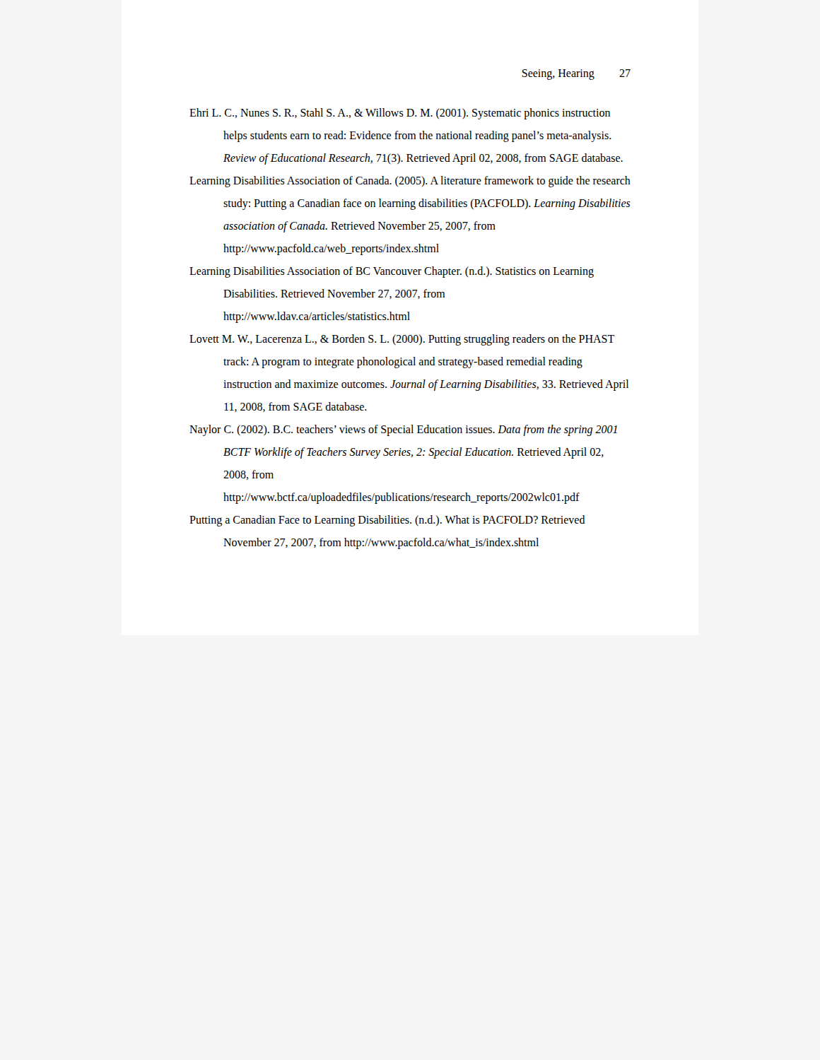Seeing, Hearing 27
Ehri L. C., Nunes S. R., Stahl S. A., & Willows D. M. (2001). Systematic phonics instruction helps students earn to read: Evidence from the national reading panel’s meta-analysis. Review of Educational Research, 71(3). Retrieved April 02, 2008, from SAGE database.
Learning Disabilities Association of Canada. (2005). A literature framework to guide the research study: Putting a Canadian face on learning disabilities (PACFOLD). Learning Disabilities association of Canada. Retrieved November 25, 2007, from http://www.pacfold.ca/web_reports/index.shtml
Learning Disabilities Association of BC Vancouver Chapter. (n.d.). Statistics on Learning Disabilities. Retrieved November 27, 2007, from http://www.ldav.ca/articles/statistics.html
Lovett M. W., Lacerenza L., & Borden S. L. (2000). Putting struggling readers on the PHAST track: A program to integrate phonological and strategy-based remedial reading instruction and maximize outcomes. Journal of Learning Disabilities, 33. Retrieved April 11, 2008, from SAGE database.
Naylor C. (2002). B.C. teachers’ views of Special Education issues. Data from the spring 2001 BCTF Worklife of Teachers Survey Series, 2: Special Education. Retrieved April 02, 2008, from http://www.bctf.ca/uploadedfiles/publications/research_reports/2002wlc01.pdf
Putting a Canadian Face to Learning Disabilities. (n.d.). What is PACFOLD? Retrieved November 27, 2007, from http://www.pacfold.ca/what_is/index.shtml